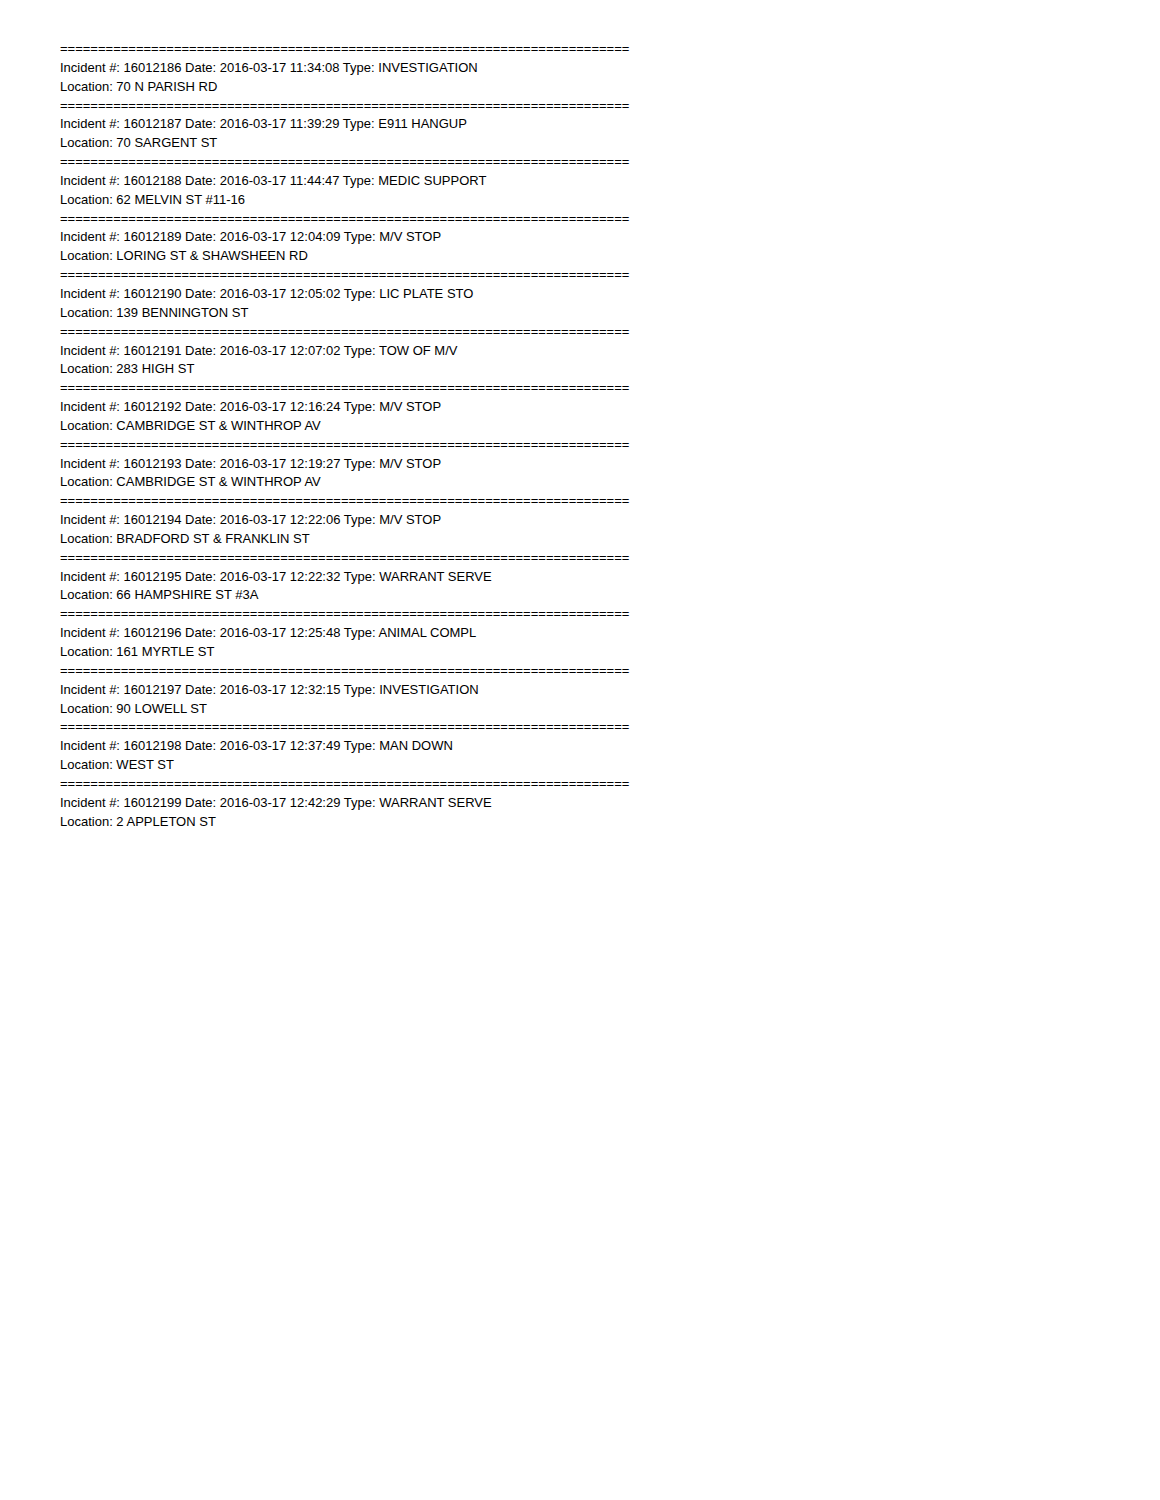===========================================================================
Incident #: 16012186 Date: 2016-03-17 11:34:08 Type: INVESTIGATION
Location: 70 N PARISH RD
===========================================================================
Incident #: 16012187 Date: 2016-03-17 11:39:29 Type: E911 HANGUP
Location: 70 SARGENT ST
===========================================================================
Incident #: 16012188 Date: 2016-03-17 11:44:47 Type: MEDIC SUPPORT
Location: 62 MELVIN ST #11-16
===========================================================================
Incident #: 16012189 Date: 2016-03-17 12:04:09 Type: M/V STOP
Location: LORING ST & SHAWSHEEN RD
===========================================================================
Incident #: 16012190 Date: 2016-03-17 12:05:02 Type: LIC PLATE STO
Location: 139 BENNINGTON ST
===========================================================================
Incident #: 16012191 Date: 2016-03-17 12:07:02 Type: TOW OF M/V
Location: 283 HIGH ST
===========================================================================
Incident #: 16012192 Date: 2016-03-17 12:16:24 Type: M/V STOP
Location: CAMBRIDGE ST & WINTHROP AV
===========================================================================
Incident #: 16012193 Date: 2016-03-17 12:19:27 Type: M/V STOP
Location: CAMBRIDGE ST & WINTHROP AV
===========================================================================
Incident #: 16012194 Date: 2016-03-17 12:22:06 Type: M/V STOP
Location: BRADFORD ST & FRANKLIN ST
===========================================================================
Incident #: 16012195 Date: 2016-03-17 12:22:32 Type: WARRANT SERVE
Location: 66 HAMPSHIRE ST #3A
===========================================================================
Incident #: 16012196 Date: 2016-03-17 12:25:48 Type: ANIMAL COMPL
Location: 161 MYRTLE ST
===========================================================================
Incident #: 16012197 Date: 2016-03-17 12:32:15 Type: INVESTIGATION
Location: 90 LOWELL ST
===========================================================================
Incident #: 16012198 Date: 2016-03-17 12:37:49 Type: MAN DOWN
Location: WEST ST
===========================================================================
Incident #: 16012199 Date: 2016-03-17 12:42:29 Type: WARRANT SERVE
Location: 2 APPLETON ST